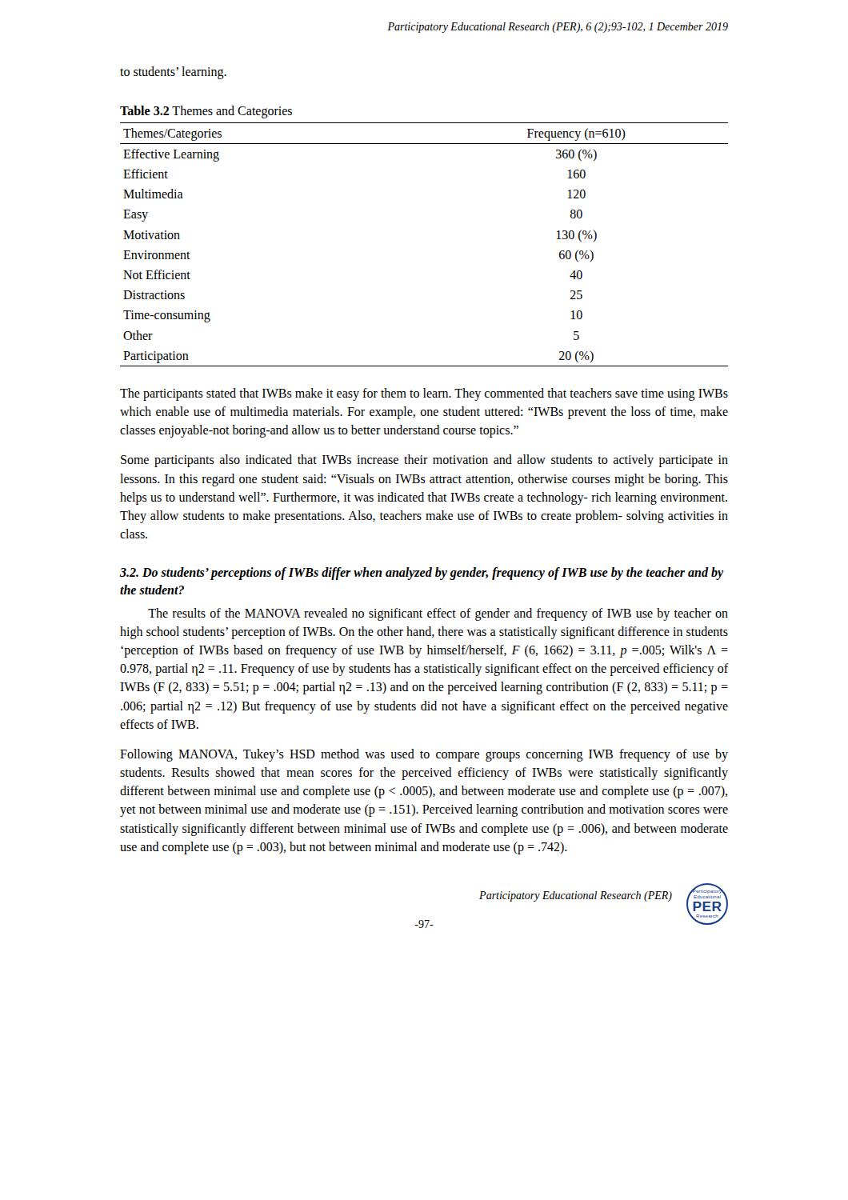Participatory Educational Research (PER), 6 (2);93-102, 1 December 2019
to students’ learning.
Table 3.2 Themes and Categories
| Themes/Categories | Frequency (n=610) |
| --- | --- |
| Effective Learning | 360 (%) |
| Efficient | 160 |
| Multimedia | 120 |
| Easy | 80 |
| Motivation | 130 (%) |
| Environment | 60 (%) |
| Not Efficient | 40 |
| Distractions | 25 |
| Time-consuming | 10 |
| Other | 5 |
| Participation | 20 (%) |
The participants stated that IWBs make it easy for them to learn. They commented that teachers save time using IWBs which enable use of multimedia materials. For example, one student uttered: “IWBs prevent the loss of time, make classes enjoyable-not boring-and allow us to better understand course topics.”
Some participants also indicated that IWBs increase their motivation and allow students to actively participate in lessons. In this regard one student said: “Visuals on IWBs attract attention, otherwise courses might be boring. This helps us to understand well”. Furthermore, it was indicated that IWBs create a technology- rich learning environment. They allow students to make presentations. Also, teachers make use of IWBs to create problem- solving activities in class.
3.2. Do students’ perceptions of IWBs differ when analyzed by gender, frequency of IWB use by the teacher and by the student?
The results of the MANOVA revealed no significant effect of gender and frequency of IWB use by teacher on high school students’ perception of IWBs. On the other hand, there was a statistically significant difference in students ‘perception of IWBs based on frequency of use IWB by himself/herself, F (6, 1662) = 3.11, p =.005; Wilk's Λ = 0.978, partial η2 = .11. Frequency of use by students has a statistically significant effect on the perceived efficiency of IWBs (F (2, 833) = 5.51; p = .004; partial η2 = .13) and on the perceived learning contribution (F (2, 833) = 5.11; p = .006; partial η2 = .12) But frequency of use by students did not have a significant effect on the perceived negative effects of IWB.
Following MANOVA, Tukey’s HSD method was used to compare groups concerning IWB frequency of use by students. Results showed that mean scores for the perceived efficiency of IWBs were statistically significantly different between minimal use and complete use (p < .0005), and between moderate use and complete use (p = .007), yet not between minimal use and moderate use (p = .151). Perceived learning contribution and motivation scores were statistically significantly different between minimal use of IWBs and complete use (p = .006), and between moderate use and complete use (p = .003), but not between minimal and moderate use (p = .742).
Participatory Educational Research (PER)
Participatory Educational PER Research
-97-